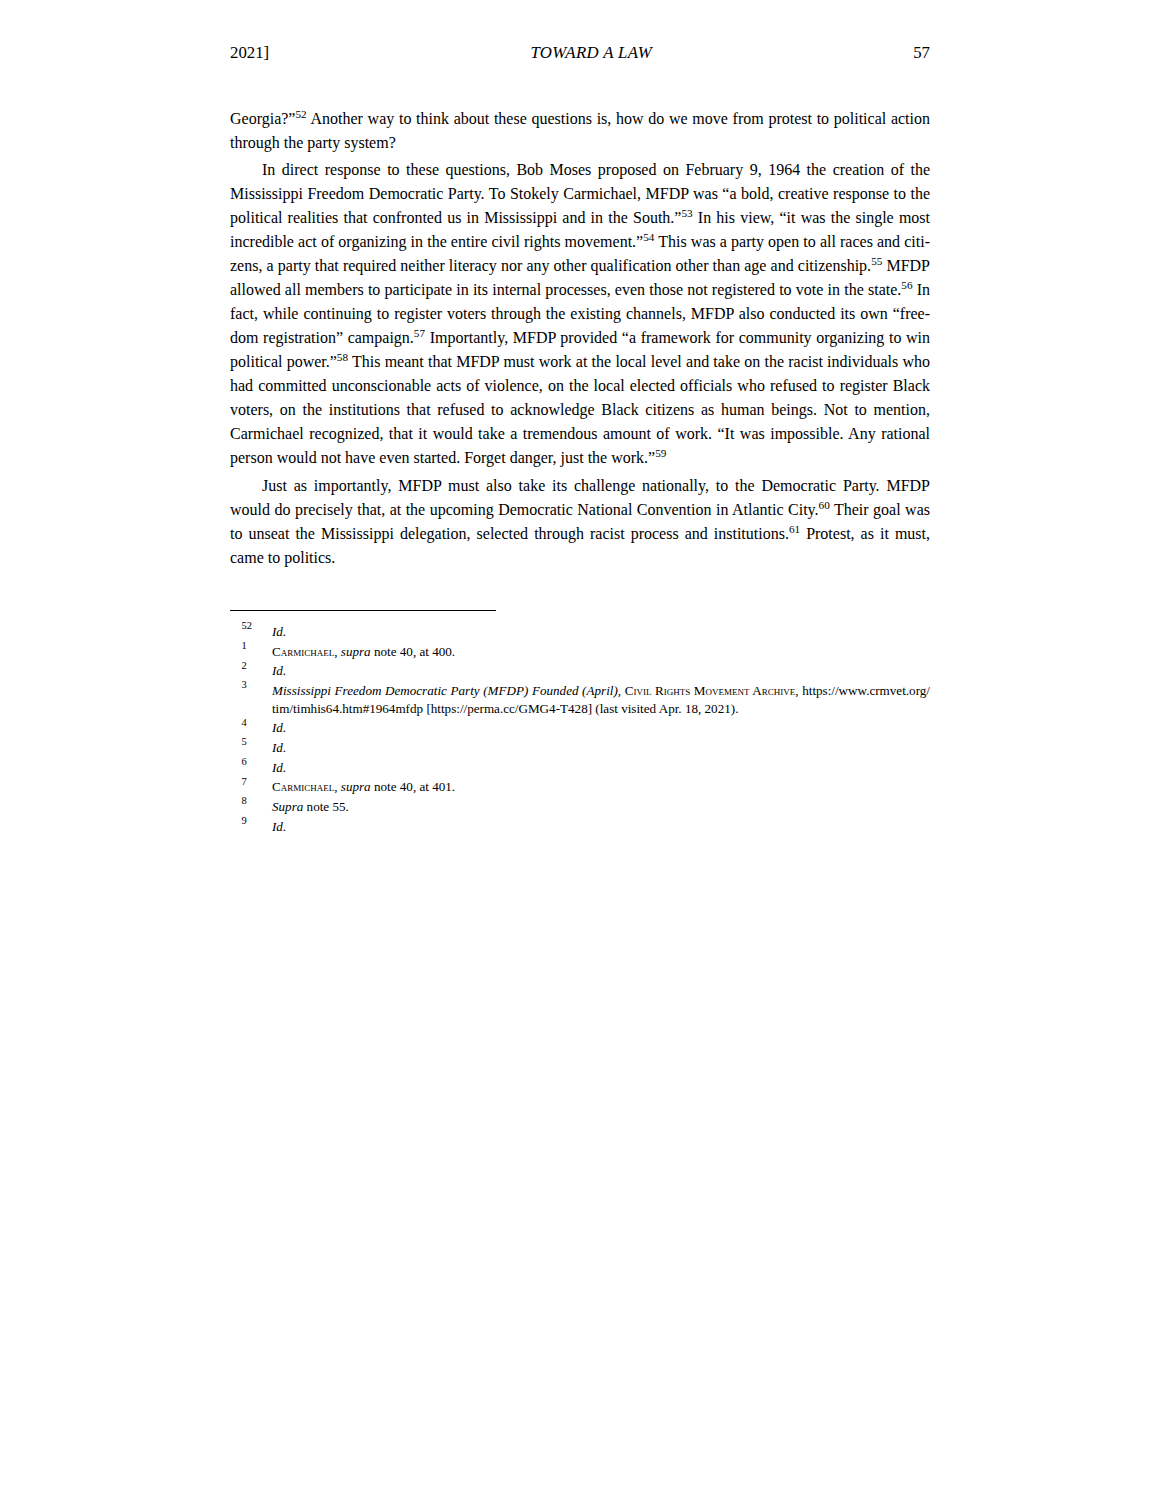2021] TOWARD A LAW 57
Georgia?”52 Another way to think about these questions is, how do we move from protest to political action through the party system?
In direct response to these questions, Bob Moses proposed on February 9, 1964 the creation of the Mississippi Freedom Democratic Party. To Stokely Carmichael, MFDP was “a bold, creative response to the political realities that confronted us in Mississippi and in the South.”53 In his view, “it was the single most incredible act of organizing in the entire civil rights movement.”54 This was a party open to all races and citizens, a party that required neither literacy nor any other qualification other than age and citizenship.55 MFDP allowed all members to participate in its internal processes, even those not registered to vote in the state.56 In fact, while continuing to register voters through the existing channels, MFDP also conducted its own “freedom registration” campaign.57 Importantly, MFDP provided “a framework for community organizing to win political power.”58 This meant that MFDP must work at the local level and take on the racist individuals who had committed unconscionable acts of violence, on the local elected officials who refused to register Black voters, on the institutions that refused to acknowledge Black citizens as human beings. Not to mention, Carmichael recognized, that it would take a tremendous amount of work. “It was impossible. Any rational person would not have even started. Forget danger, just the work.”59
Just as importantly, MFDP must also take its challenge nationally, to the Democratic Party. MFDP would do precisely that, at the upcoming Democratic National Convention in Atlantic City.60 Their goal was to unseat the Mississippi delegation, selected through racist process and institutions.61 Protest, as it must, came to politics.
Id.
Carmichael, supra note 40, at 400.
Id.
Mississippi Freedom Democratic Party (MFDP) Founded (April), Civil Rights Movement Archive, https://www.crmvet.org/tim/timhis64.htm#1964mfdp [https://perma.cc/GMG4-T428] (last visited Apr. 18, 2021).
Id.
Id.
Id.
Carmichael, supra note 40, at 401.
Supra note 55.
Id.